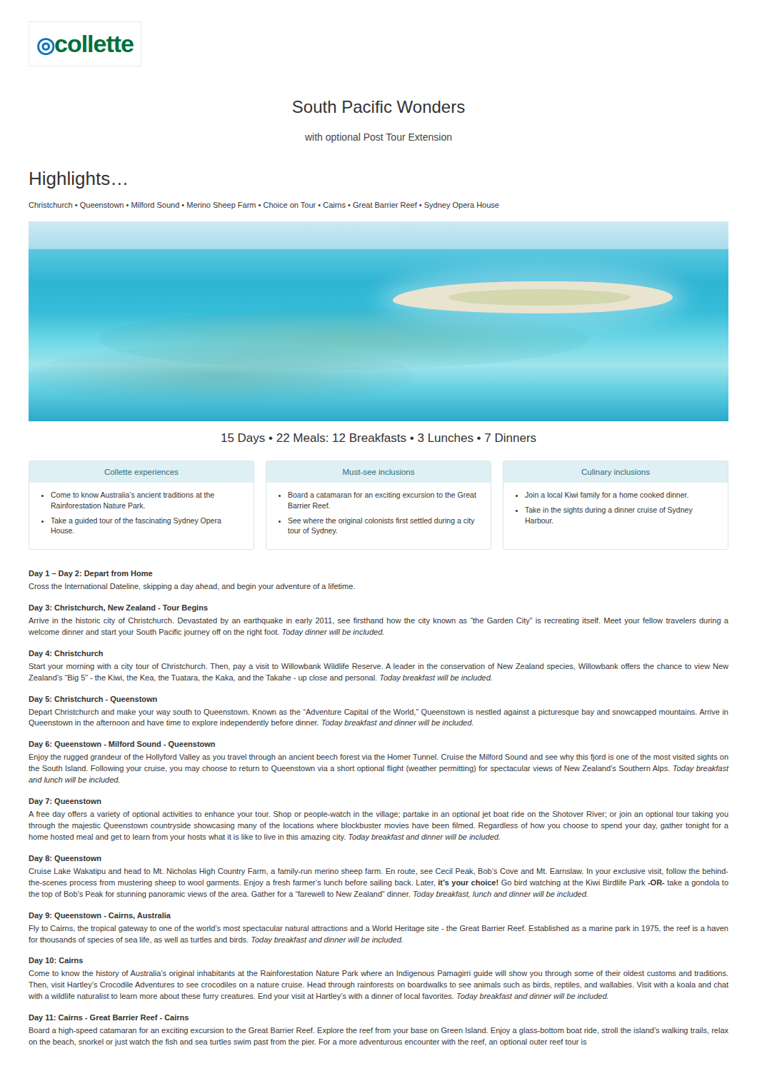◎collette
South Pacific Wonders
with optional Post Tour Extension
Highlights…
Christchurch • Queenstown • Milford Sound • Merino Sheep Farm • Choice on Tour • Cairns • Great Barrier Reef • Sydney Opera House
15 Days • 22 Meals: 12 Breakfasts • 3 Lunches • 7 Dinners
Collette experiences
Come to know Australia’s ancient traditions at the Rainforestation Nature Park.
Take a guided tour of the fascinating Sydney Opera House.
Must-see inclusions
Board a catamaran for an exciting excursion to the Great Barrier Reef.
See where the original colonists first settled during a city tour of Sydney.
Culinary inclusions
Join a local Kiwi family for a home cooked dinner.
Take in the sights during a dinner cruise of Sydney Harbour.
Day 1 – Day 2: Depart from Home
Cross the International Dateline, skipping a day ahead, and begin your adventure of a lifetime.
Day 3: Christchurch, New Zealand - Tour Begins
Arrive in the historic city of Christchurch. Devastated by an earthquake in early 2011, see firsthand how the city known as “the Garden City” is recreating itself. Meet your fellow travelers during a welcome dinner and start your South Pacific journey off on the right foot. Today dinner will be included.
Day 4: Christchurch
Start your morning with a city tour of Christchurch. Then, pay a visit to Willowbank Wildlife Reserve. A leader in the conservation of New Zealand species, Willowbank offers the chance to view New Zealand’s “Big 5” - the Kiwi, the Kea, the Tuatara, the Kaka, and the Takahe - up close and personal. Today breakfast will be included.
Day 5: Christchurch - Queenstown
Depart Christchurch and make your way south to Queenstown. Known as the “Adventure Capital of the World,” Queenstown is nestled against a picturesque bay and snowcapped mountains. Arrive in Queenstown in the afternoon and have time to explore independently before dinner. Today breakfast and dinner will be included.
Day 6: Queenstown - Milford Sound - Queenstown
Enjoy the rugged grandeur of the Hollyford Valley as you travel through an ancient beech forest via the Homer Tunnel. Cruise the Milford Sound and see why this fjord is one of the most visited sights on the South Island. Following your cruise, you may choose to return to Queenstown via a short optional flight (weather permitting) for spectacular views of New Zealand’s Southern Alps. Today breakfast and lunch will be included.
Day 7: Queenstown
A free day offers a variety of optional activities to enhance your tour. Shop or people-watch in the village; partake in an optional jet boat ride on the Shotover River; or join an optional tour taking you through the majestic Queenstown countryside showcasing many of the locations where blockbuster movies have been filmed. Regardless of how you choose to spend your day, gather tonight for a home hosted meal and get to learn from your hosts what it is like to live in this amazing city. Today breakfast and dinner will be included.
Day 8: Queenstown
Cruise Lake Wakatipu and head to Mt. Nicholas High Country Farm, a family-run merino sheep farm. En route, see Cecil Peak, Bob’s Cove and Mt. Earnslaw. In your exclusive visit, follow the behind-the-scenes process from mustering sheep to wool garments. Enjoy a fresh farmer’s lunch before sailing back. Later, it’s your choice! Go bird watching at the Kiwi Birdlife Park -OR- take a gondola to the top of Bob’s Peak for stunning panoramic views of the area. Gather for a “farewell to New Zealand” dinner. Today breakfast, lunch and dinner will be included.
Day 9: Queenstown - Cairns, Australia
Fly to Cairns, the tropical gateway to one of the world’s most spectacular natural attractions and a World Heritage site - the Great Barrier Reef. Established as a marine park in 1975, the reef is a haven for thousands of species of sea life, as well as turtles and birds. Today breakfast and dinner will be included.
Day 10: Cairns
Come to know the history of Australia’s original inhabitants at the Rainforestation Nature Park where an Indigenous Pamagirri guide will show you through some of their oldest customs and traditions. Then, visit Hartley’s Crocodile Adventures to see crocodiles on a nature cruise. Head through rainforests on boardwalks to see animals such as birds, reptiles, and wallabies. Visit with a koala and chat with a wildlife naturalist to learn more about these furry creatures. End your visit at Hartley’s with a dinner of local favorites. Today breakfast and dinner will be included.
Day 11: Cairns - Great Barrier Reef - Cairns
Board a high-speed catamaran for an exciting excursion to the Great Barrier Reef. Explore the reef from your base on Green Island. Enjoy a glass-bottom boat ride, stroll the island’s walking trails, relax on the beach, snorkel or just watch the fish and sea turtles swim past from the pier. For a more adventurous encounter with the reef, an optional outer reef tour is